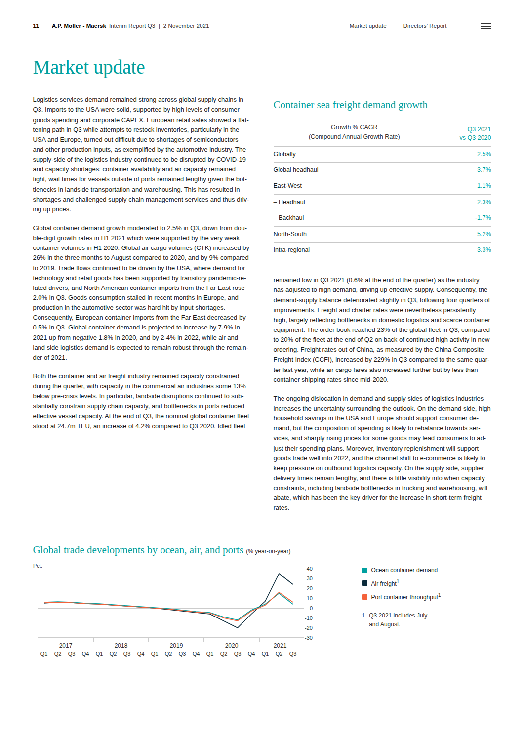11 A.P. Moller - Maersk Interim Report Q3 | 2 November 2021 Market update Directors’ Report
Market update
Logistics services demand remained strong across global supply chains in Q3. Imports to the USA were solid, supported by high levels of consumer goods spending and corporate CAPEX. European retail sales showed a flattening path in Q3 while attempts to restock inventories, particularly in the USA and Europe, turned out difficult due to shortages of semiconductors and other production inputs, as exemplified by the automotive industry. The supply-side of the logistics industry continued to be disrupted by COVID-19 and capacity shortages: container availability and air capacity remained tight, wait times for vessels outside of ports remained lengthy given the bottlenecks in landside transportation and warehousing. This has resulted in shortages and challenged supply chain management services and thus driving up prices.
Global container demand growth moderated to 2.5% in Q3, down from double-digit growth rates in H1 2021 which were supported by the very weak container volumes in H1 2020. Global air cargo volumes (CTK) increased by 26% in the three months to August compared to 2020, and by 9% compared to 2019. Trade flows continued to be driven by the USA, where demand for technology and retail goods has been supported by transitory pandemic-related drivers, and North American container imports from the Far East rose 2.0% in Q3. Goods consumption stalled in recent months in Europe, and production in the automotive sector was hard hit by input shortages. Consequently, European container imports from the Far East decreased by 0.5% in Q3. Global container demand is projected to increase by 7-9% in 2021 up from negative 1.8% in 2020, and by 2-4% in 2022, while air and land side logistics demand is expected to remain robust through the remainder of 2021.
Both the container and air freight industry remained capacity constrained during the quarter, with capacity in the commercial air industries some 13% below pre-crisis levels. In particular, landside disruptions continued to substantially constrain supply chain capacity, and bottlenecks in ports reduced effective vessel capacity. At the end of Q3, the nominal global container fleet stood at 24.7m TEU, an increase of 4.2% compared to Q3 2020. Idled fleet
Container sea freight demand growth
| Growth % CAGR (Compound Annual Growth Rate) | Q3 2021 vs Q3 2020 |
| --- | --- |
| Globally | 2.5% |
| Global headhaul | 3.7% |
| East-West | 1.1% |
| – Headhaul | 2.3% |
| – Backhaul | -1.7% |
| North-South | 5.2% |
| Intra-regional | 3.3% |
remained low in Q3 2021 (0.6% at the end of the quarter) as the industry has adjusted to high demand, driving up effective supply. Consequently, the demand-supply balance deteriorated slightly in Q3, following four quarters of improvements. Freight and charter rates were nevertheless persistently high, largely reflecting bottlenecks in domestic logistics and scarce container equipment. The order book reached 23% of the global fleet in Q3, compared to 20% of the fleet at the end of Q2 on back of continued high activity in new ordering. Freight rates out of China, as measured by the China Composite Freight Index (CCFI), increased by 229% in Q3 compared to the same quarter last year, while air cargo fares also increased further but by less than container shipping rates since mid-2020.
The ongoing dislocation in demand and supply sides of logistics industries increases the uncertainty surrounding the outlook. On the demand side, high household savings in the USA and Europe should support consumer demand, but the composition of spending is likely to rebalance towards services, and sharply rising prices for some goods may lead consumers to adjust their spending plans. Moreover, inventory replenishment will support goods trade well into 2022, and the channel shift to e-commerce is likely to keep pressure on outbound logistics capacity. On the supply side, supplier delivery times remain lengthy, and there is little visibility into when capacity constraints, including landside bottlenecks in trucking and warehousing, will abate, which has been the key driver for the increase in short-term freight rates.
Global trade developments by ocean, air, and ports (% year-on-year)
Pct. 40 30 20 10 0 -10 -20 -30 2017 2018 2019 2020 2021 Q1 Q2 Q3 Q4 Q1 Q2 Q3 Q4 Q1 Q2 Q3 Q4 Q1 Q2 Q3 Q4 Q1 Q2 Q3
Ocean container demand
Air freight1
Port container throughput1
1 Q3 2021 includes July
and August.